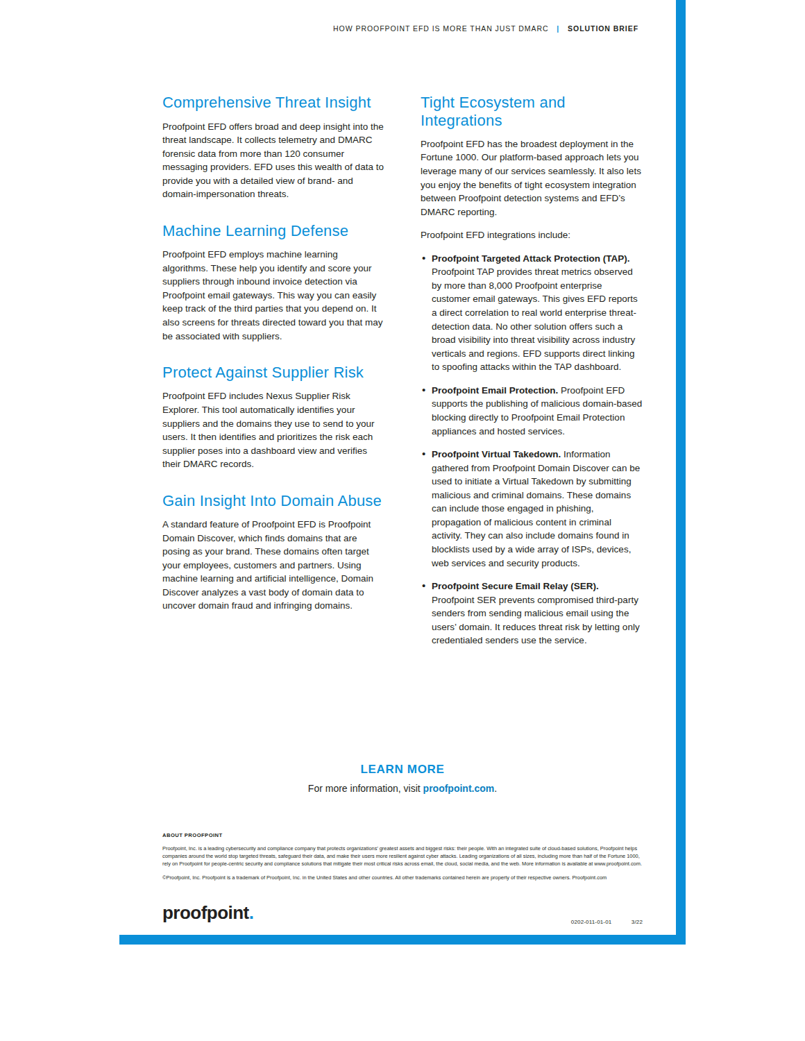HOW PROOFPOINT EFD IS MORE THAN JUST DMARC | SOLUTION BRIEF
Comprehensive Threat Insight
Proofpoint EFD offers broad and deep insight into the threat landscape. It collects telemetry and DMARC forensic data from more than 120 consumer messaging providers. EFD uses this wealth of data to provide you with a detailed view of brand- and domain-impersonation threats.
Machine Learning Defense
Proofpoint EFD employs machine learning algorithms. These help you identify and score your suppliers through inbound invoice detection via Proofpoint email gateways. This way you can easily keep track of the third parties that you depend on. It also screens for threats directed toward you that may be associated with suppliers.
Protect Against Supplier Risk
Proofpoint EFD includes Nexus Supplier Risk Explorer. This tool automatically identifies your suppliers and the domains they use to send to your users. It then identifies and prioritizes the risk each supplier poses into a dashboard view and verifies their DMARC records.
Gain Insight Into Domain Abuse
A standard feature of Proofpoint EFD is Proofpoint Domain Discover, which finds domains that are posing as your brand. These domains often target your employees, customers and partners. Using machine learning and artificial intelligence, Domain Discover analyzes a vast body of domain data to uncover domain fraud and infringing domains.
Tight Ecosystem and Integrations
Proofpoint EFD has the broadest deployment in the Fortune 1000. Our platform-based approach lets you leverage many of our services seamlessly. It also lets you enjoy the benefits of tight ecosystem integration between Proofpoint detection systems and EFD’s DMARC reporting.
Proofpoint EFD integrations include:
Proofpoint Targeted Attack Protection (TAP). Proofpoint TAP provides threat metrics observed by more than 8,000 Proofpoint enterprise customer email gateways. This gives EFD reports a direct correlation to real world enterprise threat-detection data. No other solution offers such a broad visibility into threat visibility across industry verticals and regions. EFD supports direct linking to spoofing attacks within the TAP dashboard.
Proofpoint Email Protection. Proofpoint EFD supports the publishing of malicious domain-based blocking directly to Proofpoint Email Protection appliances and hosted services.
Proofpoint Virtual Takedown. Information gathered from Proofpoint Domain Discover can be used to initiate a Virtual Takedown by submitting malicious and criminal domains. These domains can include those engaged in phishing, propagation of malicious content in criminal activity. They can also include domains found in blocklists used by a wide array of ISPs, devices, web services and security products.
Proofpoint Secure Email Relay (SER). Proofpoint SER prevents compromised third-party senders from sending malicious email using the users’ domain. It reduces threat risk by letting only credentialed senders use the service.
LEARN MORE
For more information, visit proofpoint.com.
ABOUT PROOFPOINT
Proofpoint, Inc. is a leading cybersecurity and compliance company that protects organizations’ greatest assets and biggest risks: their people. With an integrated suite of cloud-based solutions, Proofpoint helps companies around the world stop targeted threats, safeguard their data, and make their users more resilient against cyber attacks. Leading organizations of all sizes, including more than half of the Fortune 1000, rely on Proofpoint for people-centric security and compliance solutions that mitigate their most critical risks across email, the cloud, social media, and the web. More information is available at www.proofpoint.com.
©Proofpoint, Inc. Proofpoint is a trademark of Proofpoint, Inc. in the United States and other countries. All other trademarks contained herein are property of their respective owners. Proofpoint.com
proofpoint.
0202-011-01-01 3/22